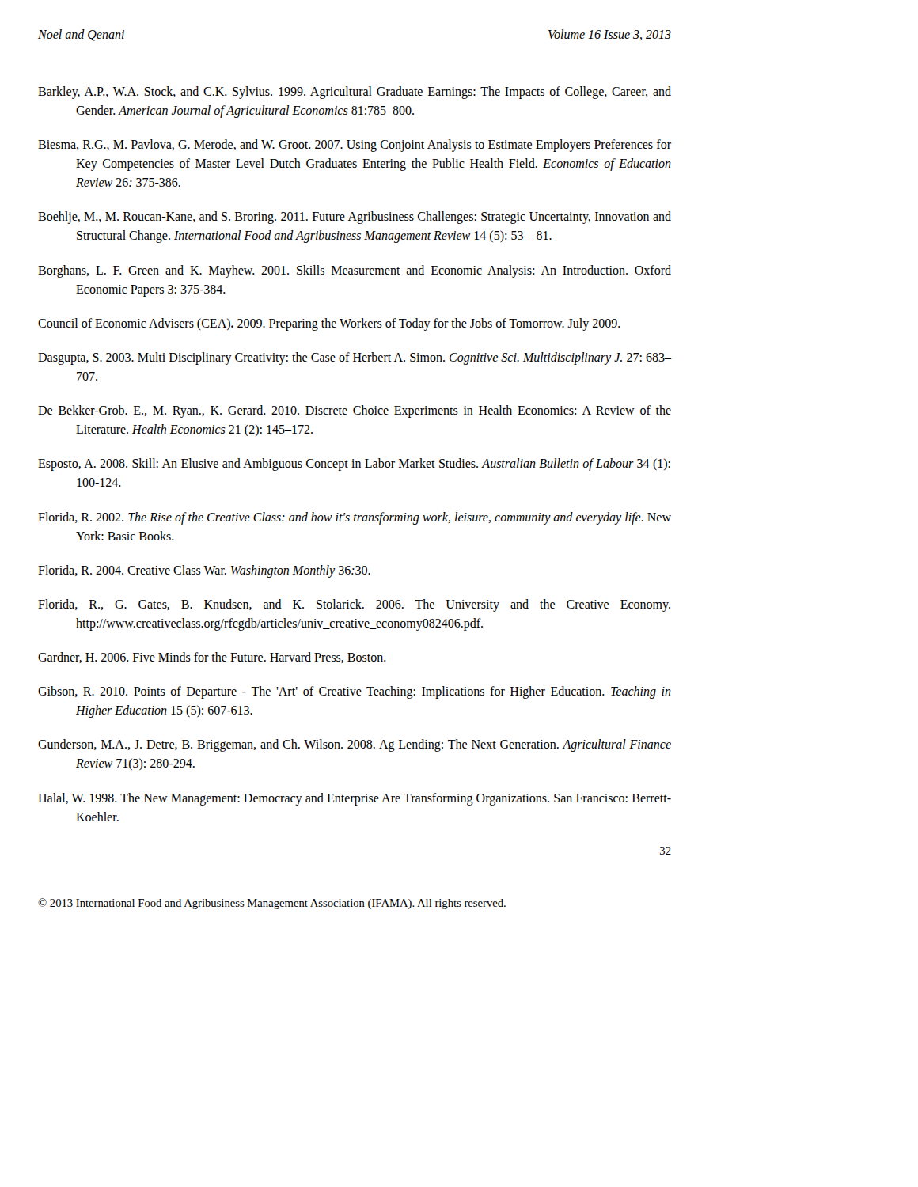Noel and Qenani Volume 16 Issue 3, 2013
Barkley, A.P., W.A. Stock, and C.K. Sylvius. 1999. Agricultural Graduate Earnings: The Impacts of College, Career, and Gender. American Journal of Agricultural Economics 81:785–800.
Biesma, R.G., M. Pavlova, G. Merode, and W. Groot. 2007. Using Conjoint Analysis to Estimate Employers Preferences for Key Competencies of Master Level Dutch Graduates Entering the Public Health Field. Economics of Education Review 26: 375-386.
Boehlje, M., M. Roucan-Kane, and S. Broring. 2011. Future Agribusiness Challenges: Strategic Uncertainty, Innovation and Structural Change. International Food and Agribusiness Management Review 14 (5): 53 – 81.
Borghans, L. F. Green and K. Mayhew. 2001. Skills Measurement and Economic Analysis: An Introduction. Oxford Economic Papers 3: 375-384.
Council of Economic Advisers (CEA). 2009. Preparing the Workers of Today for the Jobs of Tomorrow. July 2009.
Dasgupta, S. 2003. Multi Disciplinary Creativity: the Case of Herbert A. Simon. Cognitive Sci. Multidisciplinary J. 27: 683–707.
De Bekker-Grob. E., M. Ryan., K. Gerard. 2010. Discrete Choice Experiments in Health Economics: A Review of the Literature. Health Economics 21 (2): 145–172.
Esposto, A. 2008. Skill: An Elusive and Ambiguous Concept in Labor Market Studies. Australian Bulletin of Labour 34 (1): 100-124.
Florida, R. 2002. The Rise of the Creative Class: and how it's transforming work, leisure, community and everyday life. New York: Basic Books.
Florida, R. 2004. Creative Class War. Washington Monthly 36: 30.
Florida, R., G. Gates, B. Knudsen, and K. Stolarick. 2006. The University and the Creative Economy. http://www.creativeclass.org/rfcgdb/articles/univ_creative_economy082406.pdf.
Gardner, H. 2006. Five Minds for the Future. Harvard Press, Boston.
Gibson, R. 2010. Points of Departure - The 'Art' of Creative Teaching: Implications for Higher Education. Teaching in Higher Education 15 (5): 607-613.
Gunderson, M.A., J. Detre, B. Briggeman, and Ch. Wilson. 2008. Ag Lending: The Next Generation. Agricultural Finance Review 71(3): 280-294.
Halal, W. 1998. The New Management: Democracy and Enterprise Are Transforming Organizations. San Francisco: Berrett-Koehler.
32
© 2013 International Food and Agribusiness Management Association (IFAMA). All rights reserved.